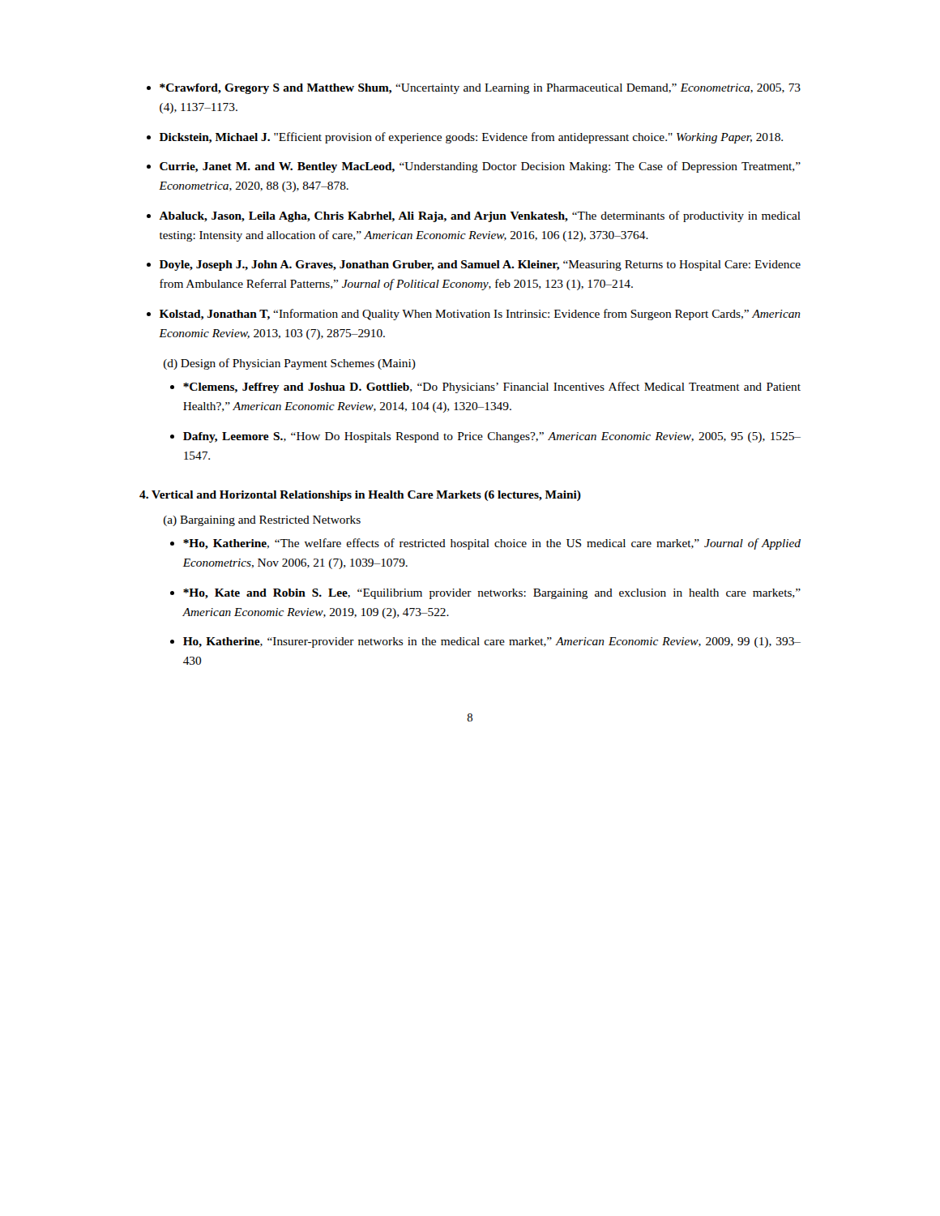*Crawford, Gregory S and Matthew Shum, “Uncertainty and Learning in Pharmaceutical Demand,” Econometrica, 2005, 73 (4), 1137–1173.
Dickstein, Michael J. "Efficient provision of experience goods: Evidence from antidepressant choice." Working Paper, 2018.
Currie, Janet M. and W. Bentley MacLeod, “Understanding Doctor Decision Making: The Case of Depression Treatment,” Econometrica, 2020, 88 (3), 847–878.
Abaluck, Jason, Leila Agha, Chris Kabrhel, Ali Raja, and Arjun Venkatesh, “The determinants of productivity in medical testing: Intensity and allocation of care,” American Economic Review, 2016, 106 (12), 3730–3764.
Doyle, Joseph J., John A. Graves, Jonathan Gruber, and Samuel A. Kleiner, “Measuring Returns to Hospital Care: Evidence from Ambulance Referral Patterns,” Journal of Political Economy, feb 2015, 123 (1), 170–214.
Kolstad, Jonathan T, “Information and Quality When Motivation Is Intrinsic: Evidence from Surgeon Report Cards,” American Economic Review, 2013, 103 (7), 2875–2910.
Design of Physician Payment Schemes (Maini)
*Clemens, Jeffrey and Joshua D. Gottlieb, “Do Physicians’ Financial Incentives Affect Medical Treatment and Patient Health?,” American Economic Review, 2014, 104 (4), 1320–1349.
Dafny, Leemore S., “How Do Hospitals Respond to Price Changes?,” American Economic Review, 2005, 95 (5), 1525–1547.
Vertical and Horizontal Relationships in Health Care Markets (6 lectures, Maini)
Bargaining and Restricted Networks
*Ho, Katherine, “The welfare effects of restricted hospital choice in the US medical care market,” Journal of Applied Econometrics, Nov 2006, 21 (7), 1039–1079.
*Ho, Kate and Robin S. Lee, “Equilibrium provider networks: Bargaining and exclusion in health care markets,” American Economic Review, 2019, 109 (2), 473–522.
Ho, Katherine, “Insurer-provider networks in the medical care market,” American Economic Review, 2009, 99 (1), 393–430
8